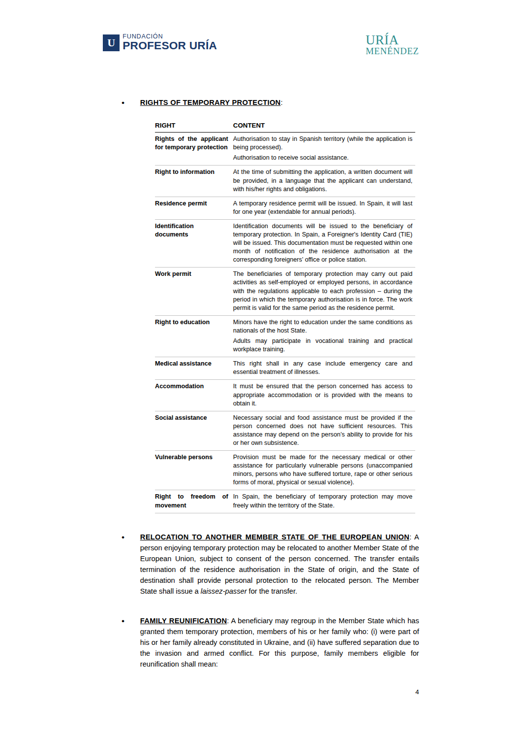U
Fundación
PROFESOR URÍA
URÍA
MENÉNDEZ
RIGHTS OF TEMPORARY PROTECTION:
| RIGHT | CONTENT |
| --- | --- |
| Rights of the applicant for temporary protection | Authorisation to stay in Spanish territory (while the application is being processed). Authorisation to receive social assistance. |
| Right to information | At the time of submitting the application, a written document will be provided, in a language that the applicant can understand, with his/her rights and obligations. |
| Residence permit | A temporary residence permit will be issued. In Spain, it will last for one year (extendable for annual periods). |
| Identification documents | Identification documents will be issued to the beneficiary of temporary protection. In Spain, a Foreigner's Identity Card (TIE) will be issued. This documentation must be requested within one month of notification of the residence authorisation at the corresponding foreigners’ office or police station. |
| Work permit | The beneficiaries of temporary protection may carry out paid activities as self-employed or employed persons, in accordance with the regulations applicable to each profession – during the period in which the temporary authorisation is in force. The work permit is valid for the same period as the residence permit. |
| Right to education | Minors have the right to education under the same conditions as nationals of the host State. Adults may participate in vocational training and practical workplace training. |
| Medical assistance | This right shall in any case include emergency care and essential treatment of illnesses. |
| Accommodation | It must be ensured that the person concerned has access to appropriate accommodation or is provided with the means to obtain it. |
| Social assistance | Necessary social and food assistance must be provided if the person concerned does not have sufficient resources. This assistance may depend on the person’s ability to provide for his or her own subsistence. |
| Vulnerable persons | Provision must be made for the necessary medical or other assistance for particularly vulnerable persons (unaccompanied minors, persons who have suffered torture, rape or other serious forms of moral, physical or sexual violence). |
| Right to freedom of movement | In Spain, the beneficiary of temporary protection may move freely within the territory of the State. |
RELOCATION TO ANOTHER MEMBER STATE OF THE EUROPEAN UNION: A person enjoying temporary protection may be relocated to another Member State of the European Union, subject to consent of the person concerned. The transfer entails termination of the residence authorisation in the State of origin, and the State of destination shall provide personal protection to the relocated person. The Member State shall issue a laissez-passer for the transfer.
FAMILY REUNIFICATION: A beneficiary may regroup in the Member State which has granted them temporary protection, members of his or her family who: (i) were part of his or her family already constituted in Ukraine, and (ii) have suffered separation due to the invasion and armed conflict. For this purpose, family members eligible for reunification shall mean:
4